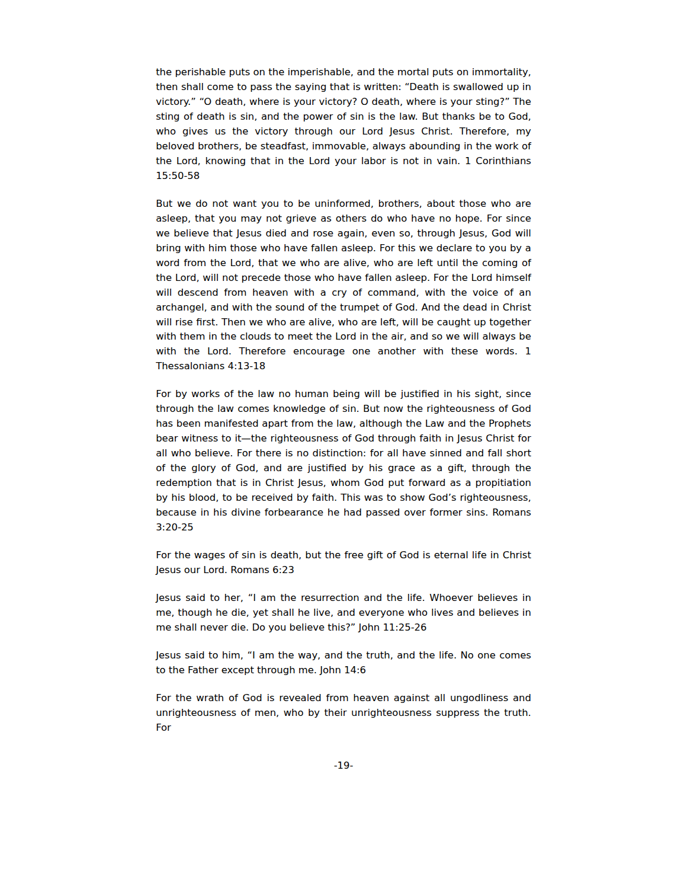the perishable puts on the imperishable, and the mortal puts on immortality, then shall come to pass the saying that is written: “Death is swallowed up in victory.” “O death, where is your victory? O death, where is your sting?” The sting of death is sin, and the power of sin is the law. But thanks be to God, who gives us the victory through our Lord Jesus Christ. Therefore, my beloved brothers, be steadfast, immovable, always abounding in the work of the Lord, knowing that in the Lord your labor is not in vain. 1 Corinthians 15:50-58
But we do not want you to be uninformed, brothers, about those who are asleep, that you may not grieve as others do who have no hope. For since we believe that Jesus died and rose again, even so, through Jesus, God will bring with him those who have fallen asleep. For this we declare to you by a word from the Lord, that we who are alive, who are left until the coming of the Lord, will not precede those who have fallen asleep. For the Lord himself will descend from heaven with a cry of command, with the voice of an archangel, and with the sound of the trumpet of God. And the dead in Christ will rise first. Then we who are alive, who are left, will be caught up together with them in the clouds to meet the Lord in the air, and so we will always be with the Lord. Therefore encourage one another with these words. 1 Thessalonians 4:13-18
For by works of the law no human being will be justified in his sight, since through the law comes knowledge of sin. But now the righteousness of God has been manifested apart from the law, although the Law and the Prophets bear witness to it—the righteousness of God through faith in Jesus Christ for all who believe. For there is no distinction: for all have sinned and fall short of the glory of God, and are justified by his grace as a gift, through the redemption that is in Christ Jesus, whom God put forward as a propitiation by his blood, to be received by faith. This was to show God’s righteousness, because in his divine forbearance he had passed over former sins. Romans 3:20-25
For the wages of sin is death, but the free gift of God is eternal life in Christ Jesus our Lord. Romans 6:23
Jesus said to her, “I am the resurrection and the life. Whoever believes in me, though he die, yet shall he live, and everyone who lives and believes in me shall never die. Do you believe this?” John 11:25-26
Jesus said to him, “I am the way, and the truth, and the life. No one comes to the Father except through me. John 14:6
For the wrath of God is revealed from heaven against all ungodliness and unrighteousness of men, who by their unrighteousness suppress the truth. For
-19-